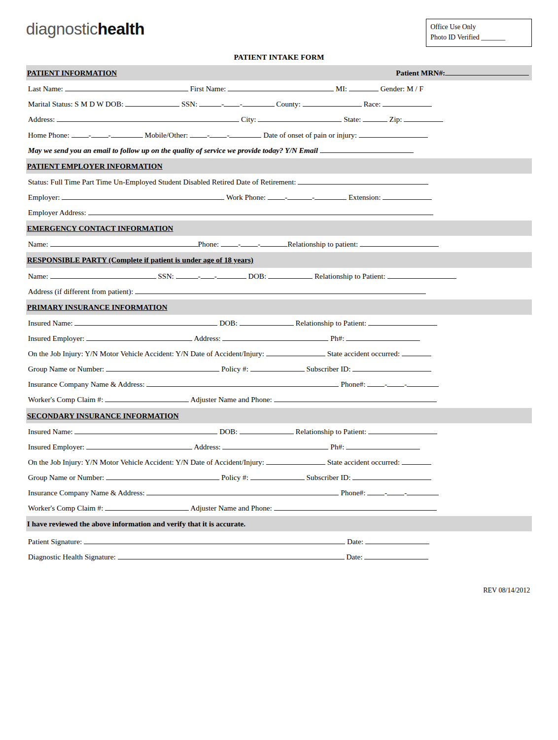diagnostic health
Office Use Only
Photo ID Verified _______
PATIENT INTAKE FORM
PATIENT INFORMATION Patient MRN#:
Last Name: First Name: MI: Gender: M / F
Marital Status: S M D W DOB: SSN: - - County: Race:
Address: City: State: Zip:
Home Phone: - - Mobile/Other: - - Date of onset of pain or injury:
May we send you an email to follow up on the quality of service we provide today? Y/N Email
PATIENT EMPLOYER INFORMATION
Status: Full Time Part Time Un-Employed Student Disabled Retired Date of Retirement:
Employer: Work Phone: - - Extension:
Employer Address:
EMERGENCY CONTACT INFORMATION
Name: Phone: - - Relationship to patient:
RESPONSIBLE PARTY (Complete if patient is under age of 18 years)
Name: SSN: - - DOB: Relationship to Patient:
Address (if different from patient):
PRIMARY INSURANCE INFORMATION
Insured Name: DOB: Relationship to Patient:
Insured Employer: Address: Ph#:
On the Job Injury: Y/N Motor Vehicle Accident: Y/N Date of Accident/Injury: State accident occurred:
Group Name or Number: Policy #: Subscriber ID:
Insurance Company Name & Address: Phone#: - -
Worker's Comp Claim #: Adjuster Name and Phone:
SECONDARY INSURANCE INFORMATION
Insured Name: DOB: Relationship to Patient:
Insured Employer: Address: Ph#:
On the Job Injury: Y/N Motor Vehicle Accident: Y/N Date of Accident/Injury: State accident occurred:
Group Name or Number: Policy #: Subscriber ID:
Insurance Company Name & Address: Phone#: - -
Worker's Comp Claim #: Adjuster Name and Phone:
I have reviewed the above information and verify that it is accurate.
Patient Signature: Date:
Diagnostic Health Signature: Date:
REV 08/14/2012